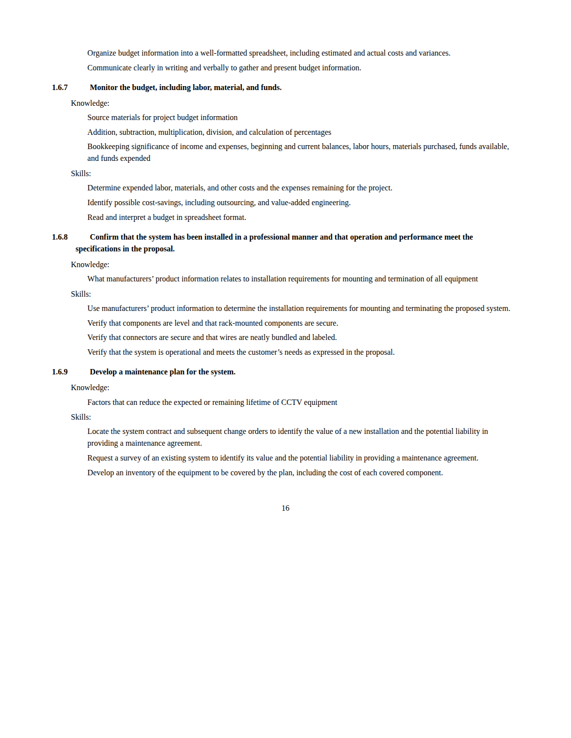Organize budget information into a well-formatted spreadsheet, including estimated and actual costs and variances.
Communicate clearly in writing and verbally to gather and present budget information.
1.6.7 Monitor the budget, including labor, material, and funds.
Knowledge:
Source materials for project budget information
Addition, subtraction, multiplication, division, and calculation of percentages
Bookkeeping significance of income and expenses, beginning and current balances, labor hours, materials purchased, funds available, and funds expended
Skills:
Determine expended labor, materials, and other costs and the expenses remaining for the project.
Identify possible cost-savings, including outsourcing, and value-added engineering.
Read and interpret a budget in spreadsheet format.
1.6.8 Confirm that the system has been installed in a professional manner and that operation and performance meet the specifications in the proposal.
Knowledge:
What manufacturers’ product information relates to installation requirements for mounting and termination of all equipment
Skills:
Use manufacturers’ product information to determine the installation requirements for mounting and terminating the proposed system.
Verify that components are level and that rack-mounted components are secure.
Verify that connectors are secure and that wires are neatly bundled and labeled.
Verify that the system is operational and meets the customer’s needs as expressed in the proposal.
1.6.9 Develop a maintenance plan for the system.
Knowledge:
Factors that can reduce the expected or remaining lifetime of CCTV equipment
Skills:
Locate the system contract and subsequent change orders to identify the value of a new installation and the potential liability in providing a maintenance agreement.
Request a survey of an existing system to identify its value and the potential liability in providing a maintenance agreement.
Develop an inventory of the equipment to be covered by the plan, including the cost of each covered component.
16